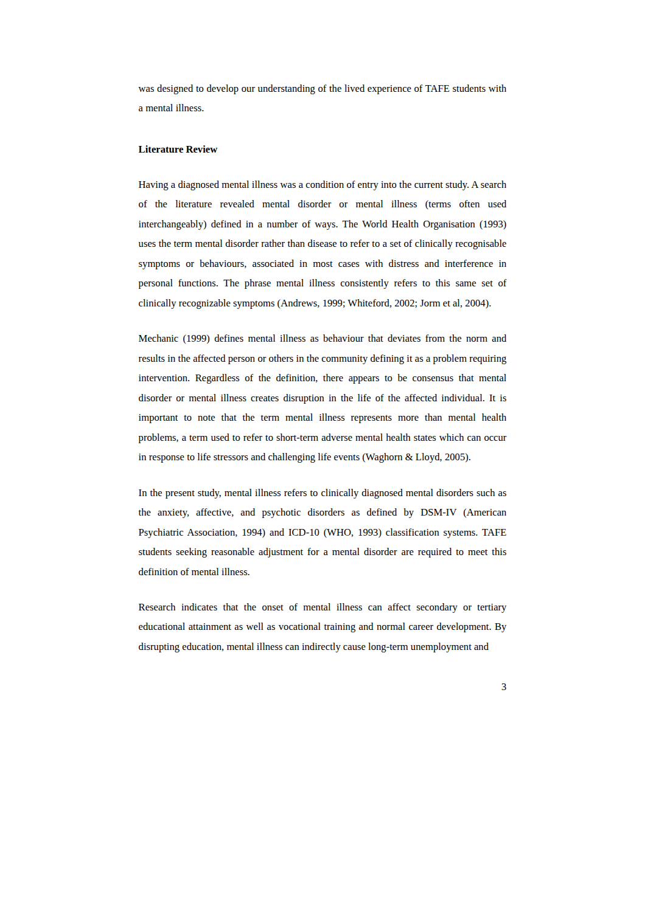was designed to develop our understanding of the lived experience of TAFE students with a mental illness.
Literature Review
Having a diagnosed mental illness was a condition of entry into the current study. A search of the literature revealed mental disorder or mental illness (terms often used interchangeably) defined in a number of ways. The World Health Organisation (1993) uses the term mental disorder rather than disease to refer to a set of clinically recognisable symptoms or behaviours, associated in most cases with distress and interference in personal functions. The phrase mental illness consistently refers to this same set of clinically recognizable symptoms (Andrews, 1999; Whiteford, 2002; Jorm et al, 2004).
Mechanic (1999) defines mental illness as behaviour that deviates from the norm and results in the affected person or others in the community defining it as a problem requiring intervention. Regardless of the definition, there appears to be consensus that mental disorder or mental illness creates disruption in the life of the affected individual. It is important to note that the term mental illness represents more than mental health problems, a term used to refer to short-term adverse mental health states which can occur in response to life stressors and challenging life events (Waghorn & Lloyd, 2005).
In the present study, mental illness refers to clinically diagnosed mental disorders such as the anxiety, affective, and psychotic disorders as defined by DSM-IV (American Psychiatric Association, 1994) and ICD-10 (WHO, 1993) classification systems. TAFE students seeking reasonable adjustment for a mental disorder are required to meet this definition of mental illness.
Research indicates that the onset of mental illness can affect secondary or tertiary educational attainment as well as vocational training and normal career development. By disrupting education, mental illness can indirectly cause long-term unemployment and
3